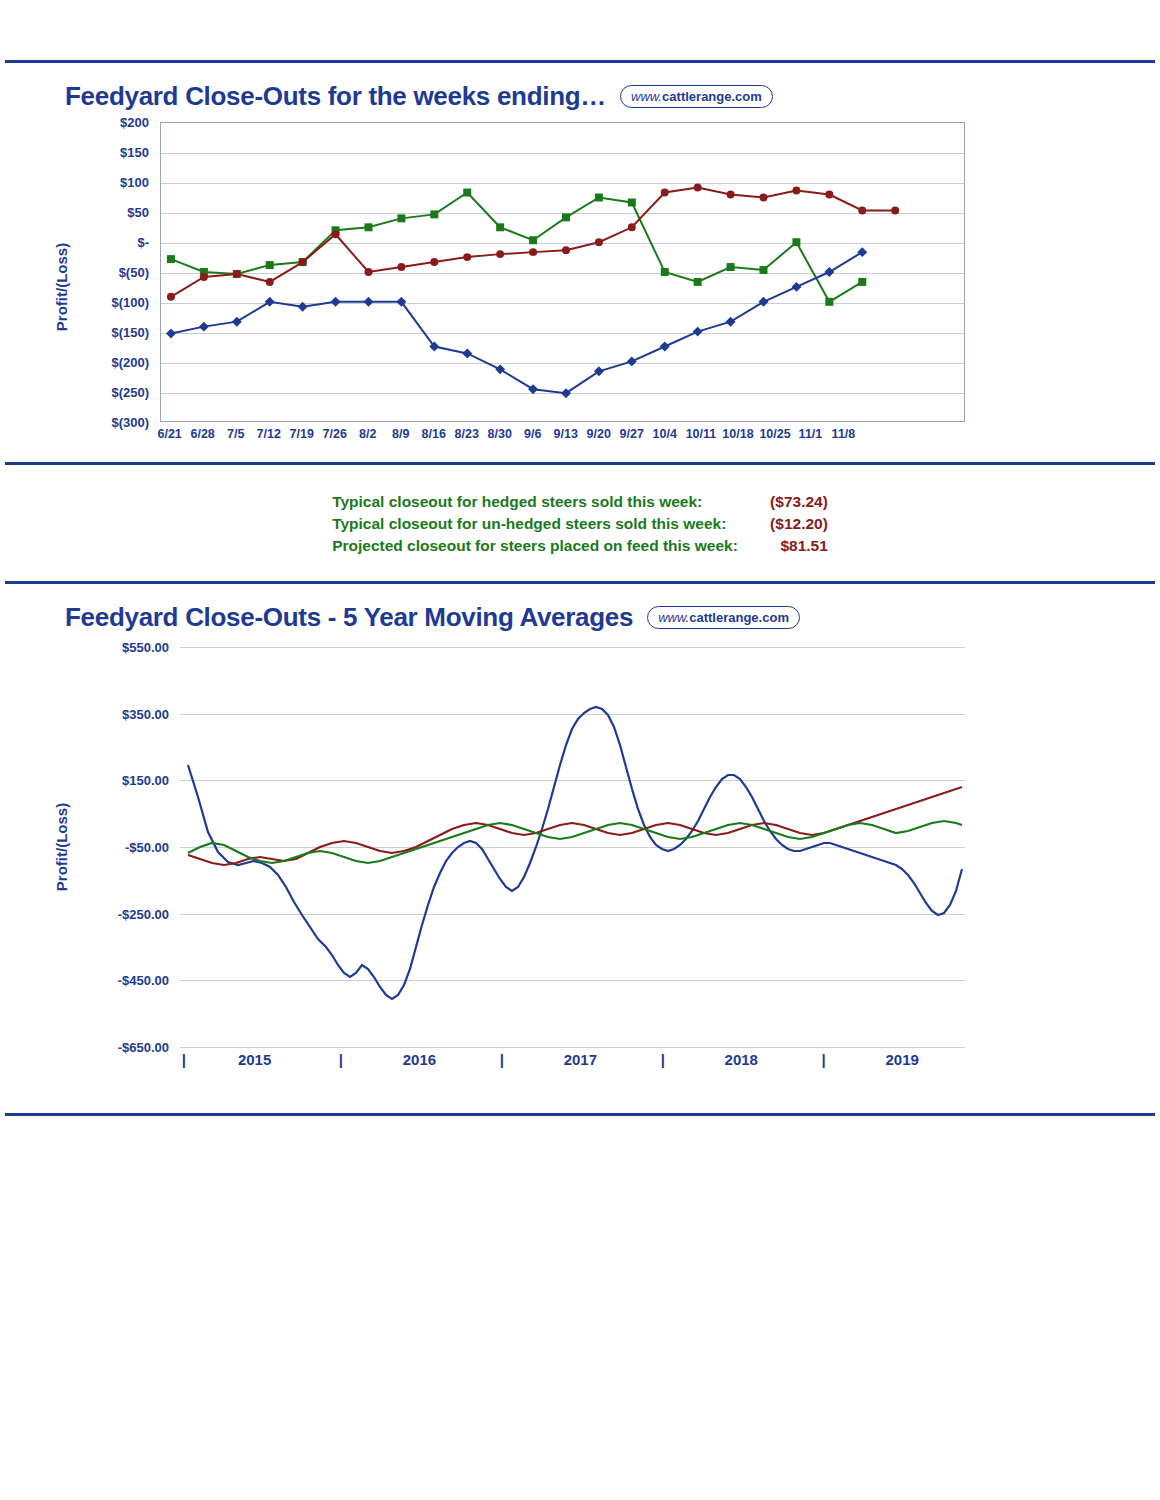Feedyard Close-Outs for the weeks ending…
www. cattlerange.com
Profit/(Loss)
$200
$150
$100
$50
$-
$(50)
$(100)
$(150)
$(200)
$(250)
$(300)
6/21 6/28 7/5 7/12 7/19 7/26 8/2 8/9 8/16 8/23 8/30 9/6 9/13 9/20 9/27 10/4 10/11 10/18 10/25 11/1 11/8
| Typical closeout for hedged steers sold this week: | ($73.24) |
| Typical closeout for un-hedged steers sold this week: | ($12.20) |
| Projected closeout for steers placed on feed this week: | $81.51 |
Feedyard Close-Outs - 5 Year Moving Averages
www. cattlerange.com
Profit/(Loss)
$550.00
$350.00
$150.00
-$50.00
-$250.00
-$450.00
-$650.00
| 2015 | 2016 | 2017 | 2018 | 2019